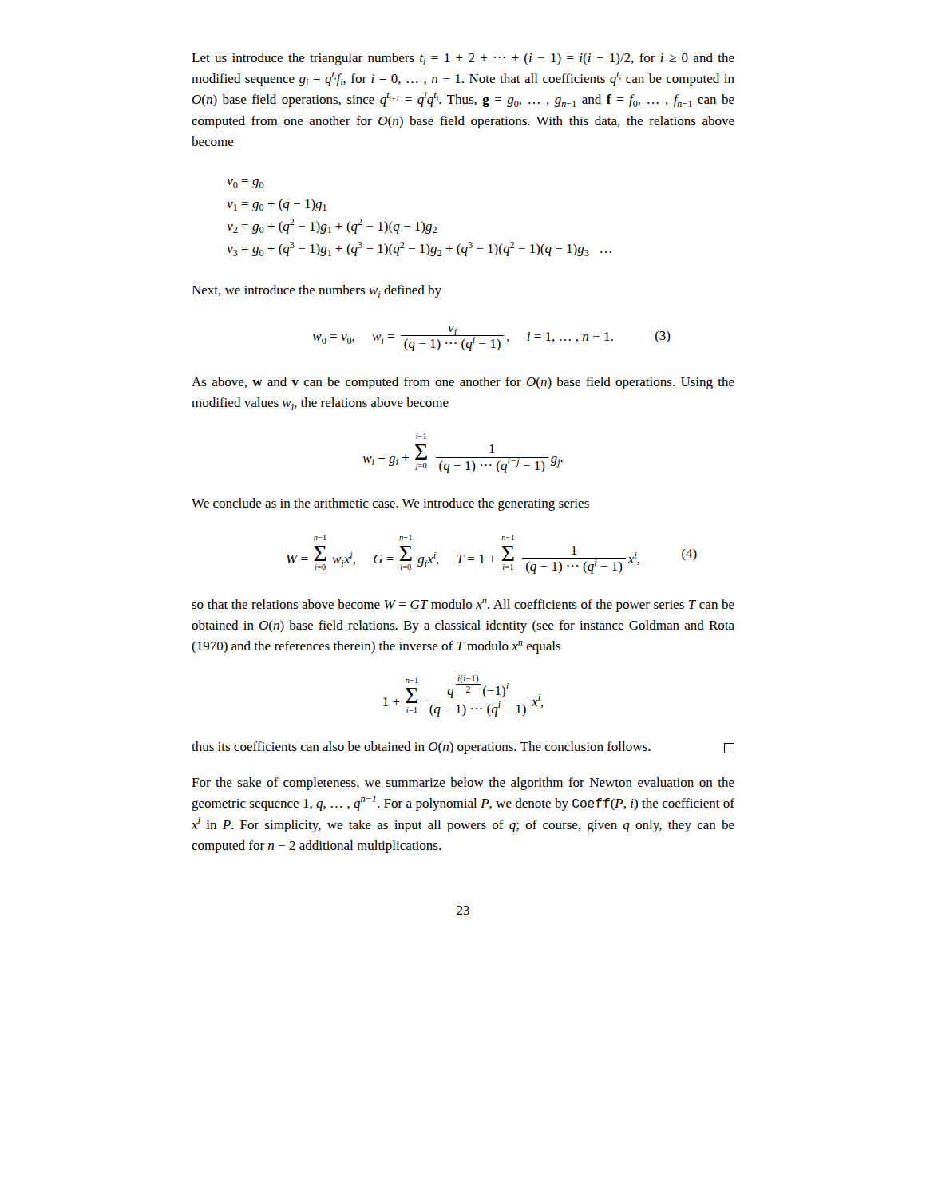Let us introduce the triangular numbers ti = 1 + 2 + ··· + (i − 1) = i(i − 1)/2, for i ≥ 0 and the modified sequence gi = qtifi, for i = 0, … , n − 1. Note that all coefficients qti can be computed in O(n) base field operations, since qti+1 = qiqti. Thus, g = g0, … , gn−1 and f = f0, … , fn−1 can be computed from one another for O(n) base field operations. With this data, the relations above become
v0 = g0
v1 = g0 + (q − 1)g1
v2 = g0 + (q2 − 1)g1 + (q2 − 1)(q − 1)g2
v3 = g0 + (q3 − 1)g1 + (q3 − 1)(q2 − 1)g2 + (q3 − 1)(q2 − 1)(q − 1)g3 …
Next, we introduce the numbers wi defined by
w0 = v0, wi = vi(q − 1) ··· (qi − 1), i = 1, … , n − 1.
(3)
As above, w and v can be computed from one another for O(n) base field operations. Using the modified values wi, the relations above become
wi = gi + i−1 Σj=0 1(q − 1) ··· (qi−j − 1) gj.
We conclude as in the arithmetic case. We introduce the generating series
W = n−1 Σi=0 wixi, G = n−1 Σi=0 gixi, T = 1 + n−1 Σi=1 1(q − 1) ··· (qi − 1) xi,
(4)
so that the relations above become W = GT modulo xn. All coefficients of the power series T can be obtained in O(n) base field relations. By a classical identity (see for instance Goldman and Rota (1970) and the references therein) the inverse of T modulo xn equals
1 + n−1 Σi=1 qi(i−1) 2(−1)i(q − 1) ··· (qi − 1) xi,
thus its coefficients can also be obtained in O(n) operations. The conclusion follows.
For the sake of completeness, we summarize below the algorithm for Newton evaluation on the geometric sequence 1, q, … , qn−1. For a polynomial P, we denote by Coeff(P, i) the coefficient of xi in P. For simplicity, we take as input all powers of q; of course, given q only, they can be computed for n − 2 additional multiplications.
23